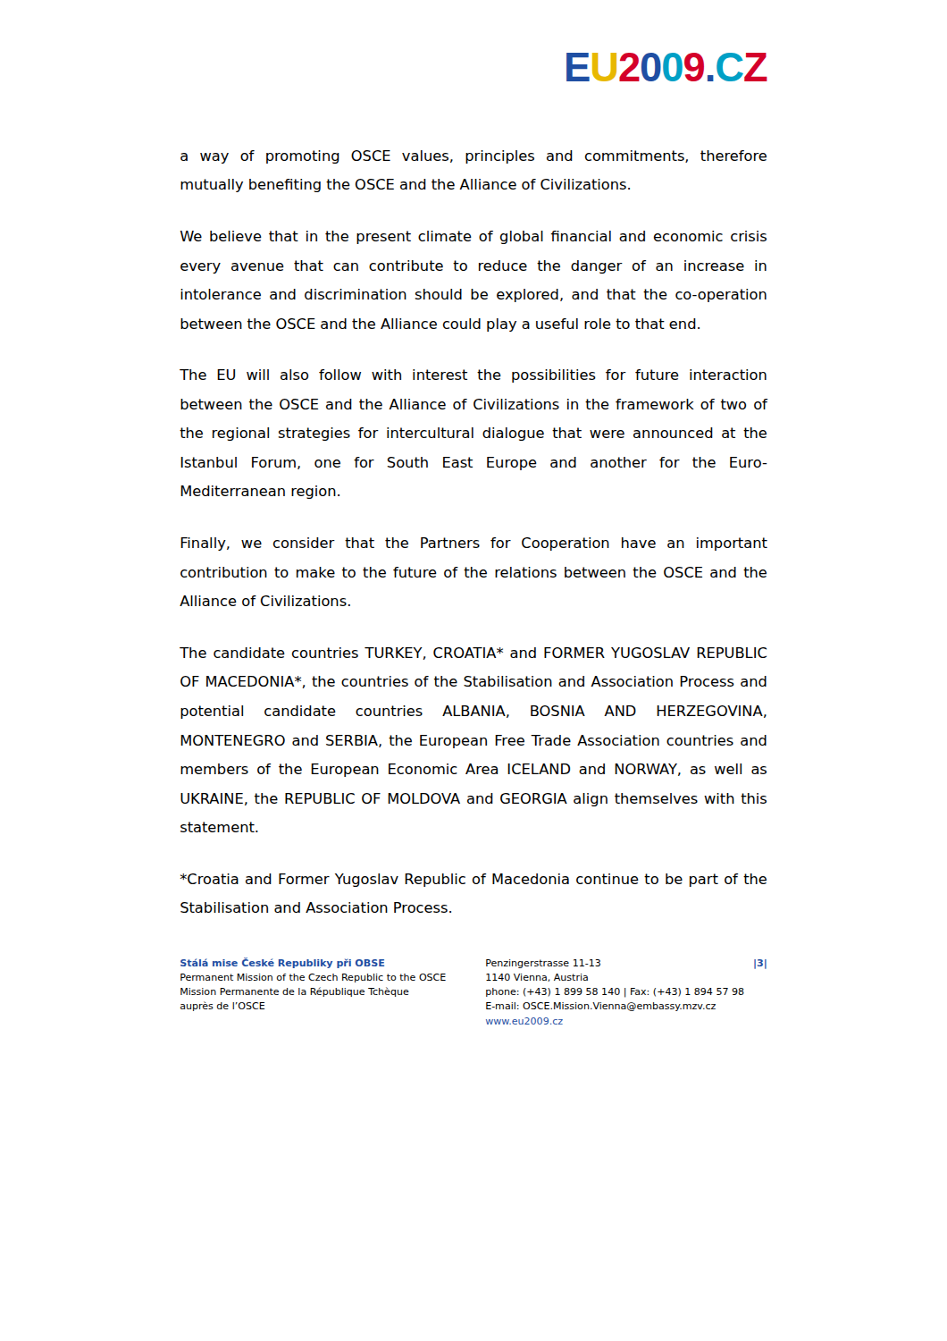EU 2009. CZ
a way of promoting OSCE values, principles and commitments, therefore mutually benefiting the OSCE and the Alliance of Civilizations.
We believe that in the present climate of global financial and economic crisis every avenue that can contribute to reduce the danger of an increase in intolerance and discrimination should be explored, and that the co-operation between the OSCE and the Alliance could play a useful role to that end.
The EU will also follow with interest the possibilities for future interaction between the OSCE and the Alliance of Civilizations in the framework of two of the regional strategies for intercultural dialogue that were announced at the Istanbul Forum, one for South East Europe and another for the Euro-Mediterranean region.
Finally, we consider that the Partners for Cooperation have an important contribution to make to the future of the relations between the OSCE and the Alliance of Civilizations.
The candidate countries TURKEY, CROATIA* and FORMER YUGOSLAV REPUBLIC OF MACEDONIA*, the countries of the Stabilisation and Association Process and potential candidate countries ALBANIA, BOSNIA AND HERZEGOVINA, MONTENEGRO and SERBIA, the European Free Trade Association countries and members of the European Economic Area ICELAND and NORWAY, as well as UKRAINE, the REPUBLIC OF MOLDOVA and GEORGIA align themselves with this statement.
*Croatia and Former Yugoslav Republic of Macedonia continue to be part of the Stabilisation and Association Process.
Stálá mise České Republiky při OBSE
Permanent Mission of the Czech Republic to the OSCE
Mission Permanente de la République Tchèque
auprès de l’OSCE
|3|
Penzingerstrasse 11-13
1140 Vienna, Austria
phone: (+43) 1 899 58 140 | Fax: (+43) 1 894 57 98
E-mail: OSCE.Mission.Vienna@embassy.mzv.cz
www.eu2009.cz